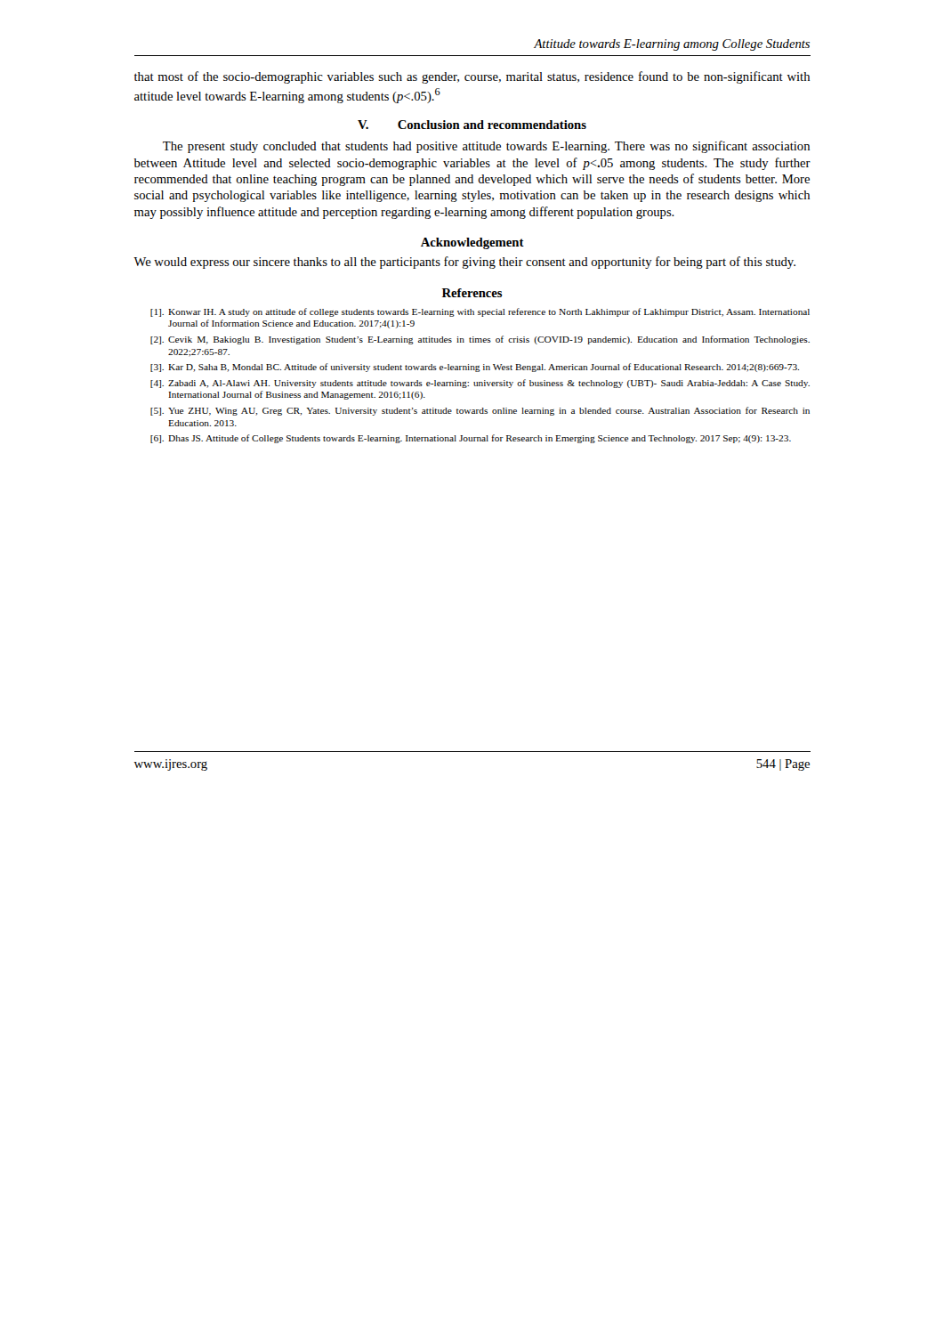Attitude towards E-learning among College Students
that most of the socio-demographic variables such as gender, course, marital status, residence found to be non-significant with attitude level towards E-learning among students (p<.05).6
V. Conclusion and recommendations
The present study concluded that students had positive attitude towards E-learning. There was no significant association between Attitude level and selected socio-demographic variables at the level of p<. 05 among students. The study further recommended that online teaching program can be planned and developed which will serve the needs of students better. More social and psychological variables like intelligence, learning styles, motivation can be taken up in the research designs which may possibly influence attitude and perception regarding e-learning among different population groups.
Acknowledgement
We would express our sincere thanks to all the participants for giving their consent and opportunity for being part of this study.
References
[1]. Konwar IH. A study on attitude of college students towards E-learning with special reference to North Lakhimpur of Lakhimpur District, Assam. International Journal of Information Science and Education. 2017;4(1):1-9
[2]. Cevik M, Bakioglu B. Investigation Student’s E-Learning attitudes in times of crisis (COVID-19 pandemic). Education and Information Technologies. 2022;27:65-87.
[3]. Kar D, Saha B, Mondal BC. Attitude of university student towards e-learning in West Bengal. American Journal of Educational Research. 2014;2(8):669-73.
[4]. Zabadi A, Al-Alawi AH. University students attitude towards e-learning: university of business & technology (UBT)- Saudi Arabia-Jeddah: A Case Study. International Journal of Business and Management. 2016;11(6).
[5]. Yue ZHU, Wing AU, Greg CR, Yates. University student’s attitude towards online learning in a blended course. Australian Association for Research in Education. 2013.
[6]. Dhas JS. Attitude of College Students towards E-learning. International Journal for Research in Emerging Science and Technology. 2017 Sep; 4(9): 13-23.
www.ijres.org 544 | Page